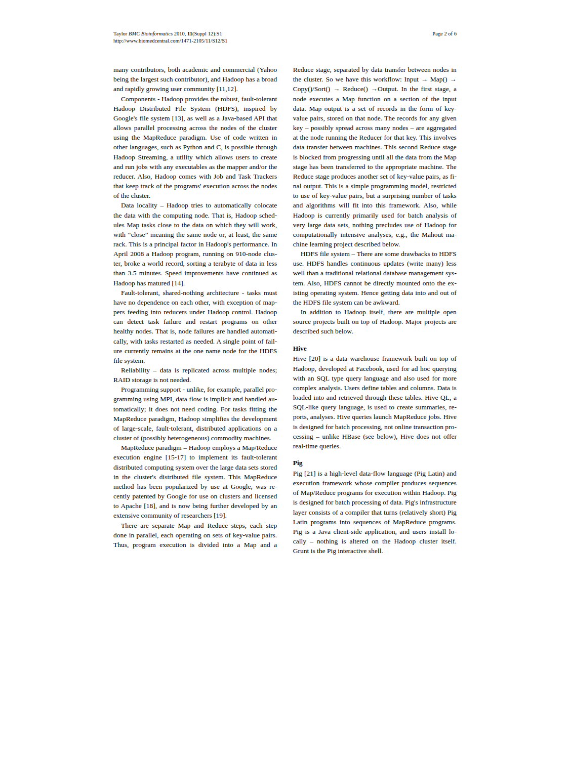Taylor BMC Bioinformatics 2010, 11(Suppl 12):S1
http://www.biomedcentral.com/1471-2105/11/S12/S1
Page 2 of 6
many contributors, both academic and commercial (Yahoo being the largest such contributor), and Hadoop has a broad and rapidly growing user community [11,12].
Components - Hadoop provides the robust, fault-tolerant Hadoop Distributed File System (HDFS), inspired by Google's file system [13], as well as a Java-based API that allows parallel processing across the nodes of the cluster using the MapReduce paradigm. Use of code written in other languages, such as Python and C, is possible through Hadoop Streaming, a utility which allows users to create and run jobs with any executables as the mapper and/or the reducer. Also, Hadoop comes with Job and Task Trackers that keep track of the programs' execution across the nodes of the cluster.
Data locality – Hadoop tries to automatically colocate the data with the computing node. That is, Hadoop schedules Map tasks close to the data on which they will work, with “close” meaning the same node or, at least, the same rack. This is a principal factor in Hadoop's performance. In April 2008 a Hadoop program, running on 910-node cluster, broke a world record, sorting a terabyte of data in less than 3.5 minutes. Speed improvements have continued as Hadoop has matured [14].
Fault-tolerant, shared-nothing architecture - tasks must have no dependence on each other, with exception of mappers feeding into reducers under Hadoop control. Hadoop can detect task failure and restart programs on other healthy nodes. That is, node failures are handled automatically, with tasks restarted as needed. A single point of failure currently remains at the one name node for the HDFS file system.
Reliability – data is replicated across multiple nodes; RAID storage is not needed.
Programming support - unlike, for example, parallel programming using MPI, data flow is implicit and handled automatically; it does not need coding. For tasks fitting the MapReduce paradigm, Hadoop simplifies the development of large-scale, fault-tolerant, distributed applications on a cluster of (possibly heterogeneous) commodity machines.
MapReduce paradigm – Hadoop employs a Map/Reduce execution engine [15-17] to implement its fault-tolerant distributed computing system over the large data sets stored in the cluster's distributed file system. This MapReduce method has been popularized by use at Google, was recently patented by Google for use on clusters and licensed to Apache [18], and is now being further developed by an extensive community of researchers [19].
There are separate Map and Reduce steps, each step done in parallel, each operating on sets of key-value pairs. Thus, program execution is divided into a Map and a Reduce stage, separated by data transfer between nodes in the cluster. So we have this workflow: Input → Map() → Copy()/Sort() → Reduce() →Output. In the first stage, a node executes a Map function on a section of the input data. Map output is a set of records in the form of key-value pairs, stored on that node. The records for any given key – possibly spread across many nodes – are aggregated at the node running the Reducer for that key. This involves data transfer between machines. This second Reduce stage is blocked from progressing until all the data from the Map stage has been transferred to the appropriate machine. The Reduce stage produces another set of key-value pairs, as final output. This is a simple programming model, restricted to use of key-value pairs, but a surprising number of tasks and algorithms will fit into this framework. Also, while Hadoop is currently primarily used for batch analysis of very large data sets, nothing precludes use of Hadoop for computationally intensive analyses, e.g., the Mahout machine learning project described below.
HDFS file system – There are some drawbacks to HDFS use. HDFS handles continuous updates (write many) less well than a traditional relational database management system. Also, HDFS cannot be directly mounted onto the existing operating system. Hence getting data into and out of the HDFS file system can be awkward.
In addition to Hadoop itself, there are multiple open source projects built on top of Hadoop. Major projects are described such below.
Hive
Hive [20] is a data warehouse framework built on top of Hadoop, developed at Facebook, used for ad hoc querying with an SQL type query language and also used for more complex analysis. Users define tables and columns. Data is loaded into and retrieved through these tables. Hive QL, a SQL-like query language, is used to create summaries, reports, analyses. Hive queries launch MapReduce jobs. Hive is designed for batch processing, not online transaction processing – unlike HBase (see below), Hive does not offer real-time queries.
Pig
Pig [21] is a high-level data-flow language (Pig Latin) and execution framework whose compiler produces sequences of Map/Reduce programs for execution within Hadoop. Pig is designed for batch processing of data. Pig's infrastructure layer consists of a compiler that turns (relatively short) Pig Latin programs into sequences of MapReduce programs. Pig is a Java client-side application, and users install locally – nothing is altered on the Hadoop cluster itself. Grunt is the Pig interactive shell.